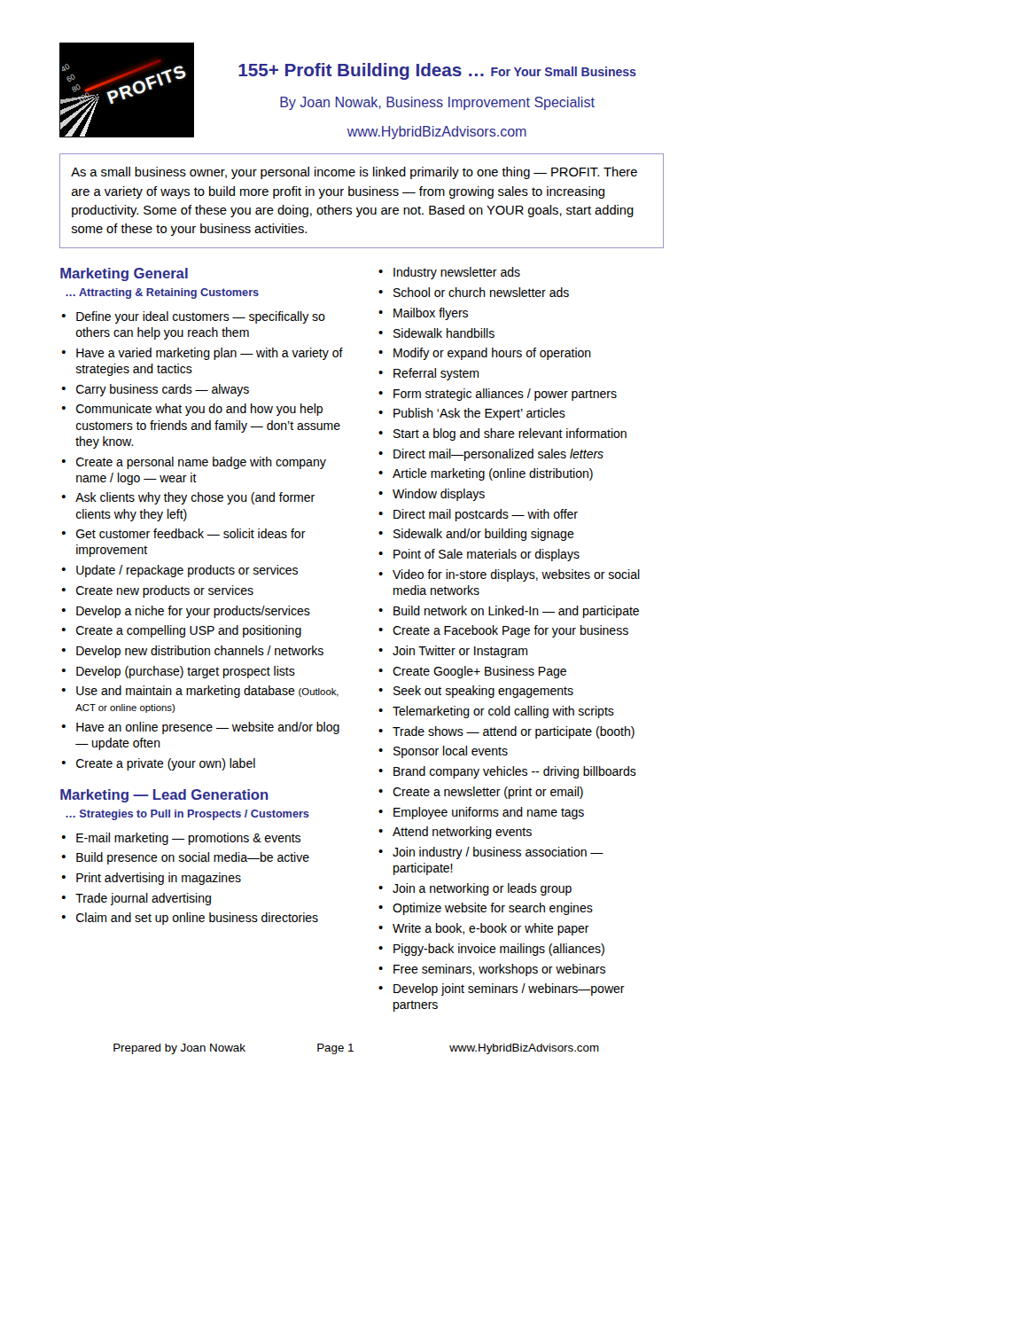40
60
80
100
PROFITS
155+ Profit Building Ideas … For Your Small Business
By Joan Nowak, Business Improvement Specialist
www.HybridBizAdvisors.com
As a small business owner, your personal income is linked primarily to one thing — PROFIT. There are a variety of ways to build more profit in your business — from growing sales to increasing productivity. Some of these you are doing, others you are not. Based on YOUR goals, start adding some of these to your business activities.
Marketing General
… Attracting & Retaining Customers
Define your ideal customers — specifically so others can help you reach them
Have a varied marketing plan — with a variety of strategies and tactics
Carry business cards — always
Communicate what you do and how you help customers to friends and family — don’t assume they know.
Create a personal name badge with company name / logo — wear it
Ask clients why they chose you (and former clients why they left)
Get customer feedback — solicit ideas for improvement
Update / repackage products or services
Create new products or services
Develop a niche for your products/services
Create a compelling USP and positioning
Develop new distribution channels / networks
Develop (purchase) target prospect lists
Use and maintain a marketing database (Outlook, ACT or online options)
Have an online presence — website and/or blog — update often
Create a private (your own) label
Marketing — Lead Generation
… Strategies to Pull in Prospects / Customers
E-mail marketing — promotions & events
Build presence on social media—be active
Print advertising in magazines
Trade journal advertising
Claim and set up online business directories
Industry newsletter ads
School or church newsletter ads
Mailbox flyers
Sidewalk handbills
Modify or expand hours of operation
Referral system
Form strategic alliances / power partners
Publish ‘Ask the Expert’ articles
Start a blog and share relevant information
Direct mail—personalized sales letters
Article marketing (online distribution)
Window displays
Direct mail postcards — with offer
Sidewalk and/or building signage
Point of Sale materials or displays
Video for in-store displays, websites or social media networks
Build network on Linked-In — and participate
Create a Facebook Page for your business
Join Twitter or Instagram
Create Google+ Business Page
Seek out speaking engagements
Telemarketing or cold calling with scripts
Trade shows — attend or participate (booth)
Sponsor local events
Brand company vehicles -- driving billboards
Create a newsletter (print or email)
Employee uniforms and name tags
Attend networking events
Join industry / business association — participate!
Join a networking or leads group
Optimize website for search engines
Write a book, e-book or white paper
Piggy-back invoice mailings (alliances)
Free seminars, workshops or webinars
Develop joint seminars / webinars—power partners
Prepared by Joan Nowak
Page 1
www.HybridBizAdvisors.com